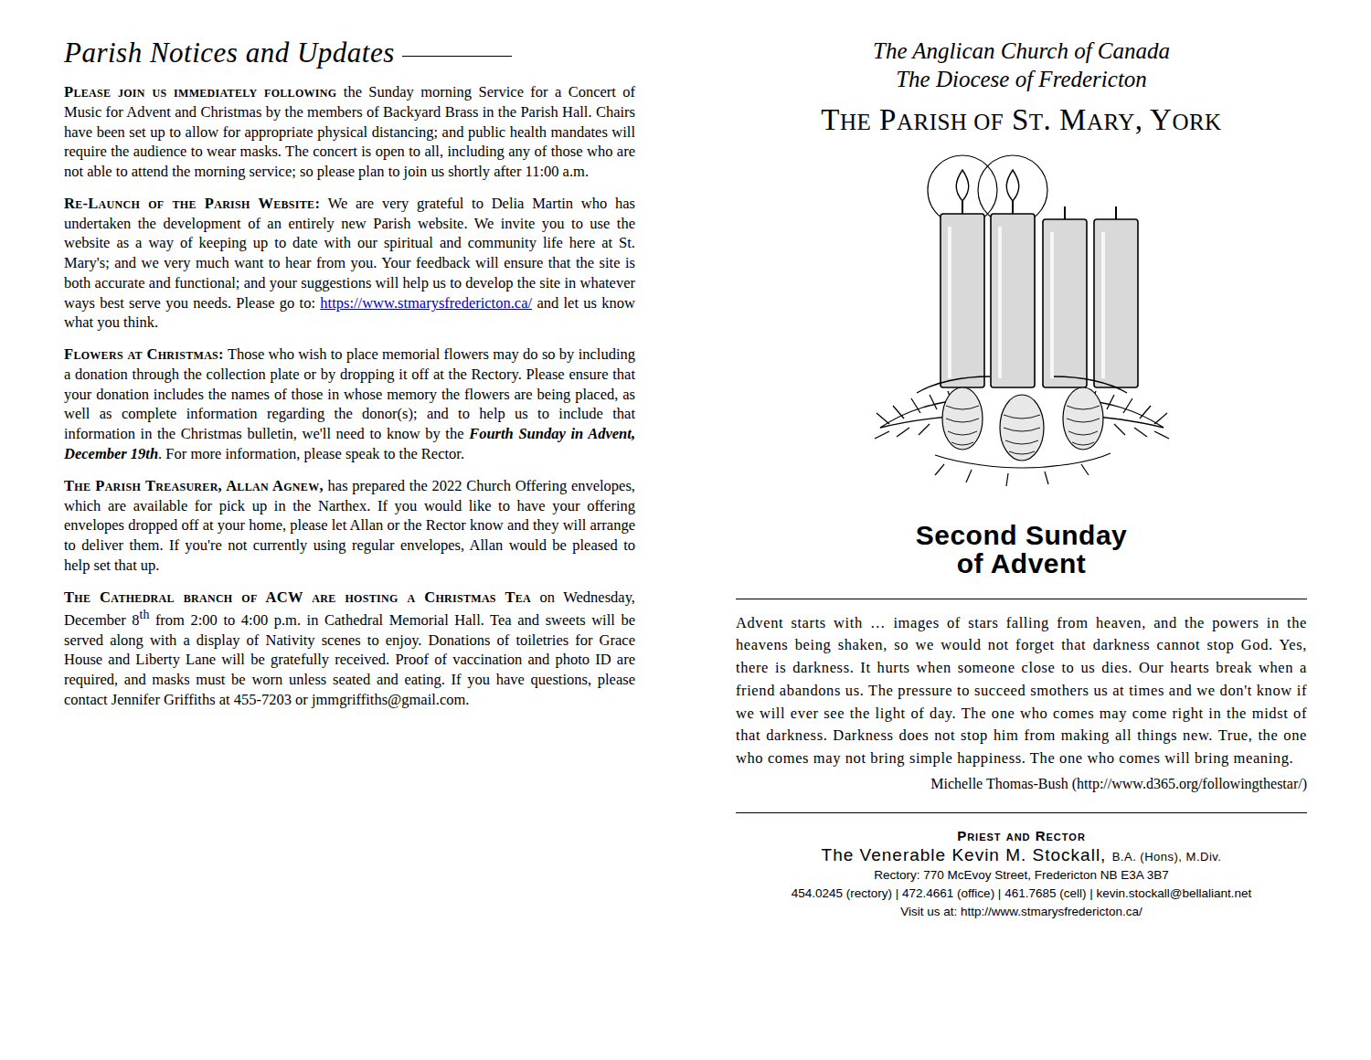Parish Notices and Updates
Please join us immediately following the Sunday morning Service for a Concert of Music for Advent and Christmas by the members of Backyard Brass in the Parish Hall. Chairs have been set up to allow for appropriate physical distancing; and public health mandates will require the audience to wear masks. The concert is open to all, including any of those who are not able to attend the morning service; so please plan to join us shortly after 11:00 a.m.
Re-Launch of the Parish Website: We are very grateful to Delia Martin who has undertaken the development of an entirely new Parish website. We invite you to use the website as a way of keeping up to date with our spiritual and community life here at St. Mary's; and we very much want to hear from you. Your feedback will ensure that the site is both accurate and functional; and your suggestions will help us to develop the site in whatever ways best serve you needs. Please go to: https://www.stmarysfredericton.ca/ and let us know what you think.
Flowers at Christmas: Those who wish to place memorial flowers may do so by including a donation through the collection plate or by dropping it off at the Rectory. Please ensure that your donation includes the names of those in whose memory the flowers are being placed, as well as complete information regarding the donor(s); and to help us to include that information in the Christmas bulletin, we'll need to know by the Fourth Sunday in Advent, December 19th. For more information, please speak to the Rector.
The Parish Treasurer, Allan Agnew, has prepared the 2022 Church Offering envelopes, which are available for pick up in the Narthex. If you would like to have your offering envelopes dropped off at your home, please let Allan or the Rector know and they will arrange to deliver them. If you're not currently using regular envelopes, Allan would be pleased to help set that up.
The Cathedral branch of ACW are hosting a Christmas Tea on Wednesday, December 8th from 2:00 to 4:00 p.m. in Cathedral Memorial Hall. Tea and sweets will be served along with a display of Nativity scenes to enjoy. Donations of toiletries for Grace House and Liberty Lane will be gratefully received. Proof of vaccination and photo ID are required, and masks must be worn unless seated and eating. If you have questions, please contact Jennifer Griffiths at 455-7203 or jmmgriffiths@gmail.com.
The Anglican Church of Canada
The Diocese of Fredericton
THE PARISH OF ST. MARY, YORK
Second Sunday
of Advent
Advent starts with … images of stars falling from heaven, and the powers in the heavens being shaken, so we would not forget that darkness cannot stop God. Yes, there is darkness. It hurts when someone close to us dies. Our hearts break when a friend abandons us. The pressure to succeed smothers us at times and we don't know if we will ever see the light of day. The one who comes may come right in the midst of that darkness. Darkness does not stop him from making all things new. True, the one who comes may not bring simple happiness. The one who comes will bring meaning.
Michelle Thomas-Bush (http://www.d365.org/followingthestar/)
Priest and Rector
The Venerable Kevin M. Stockall, B.A. (Hons), M.Div.
Rectory: 770 McEvoy Street, Fredericton NB E3A 3B7
454.0245 (rectory) | 472.4661 (office) | 461.7685 (cell) | kevin.stockall@bellaliant.net
Visit us at: http://www.stmarysfredericton.ca/